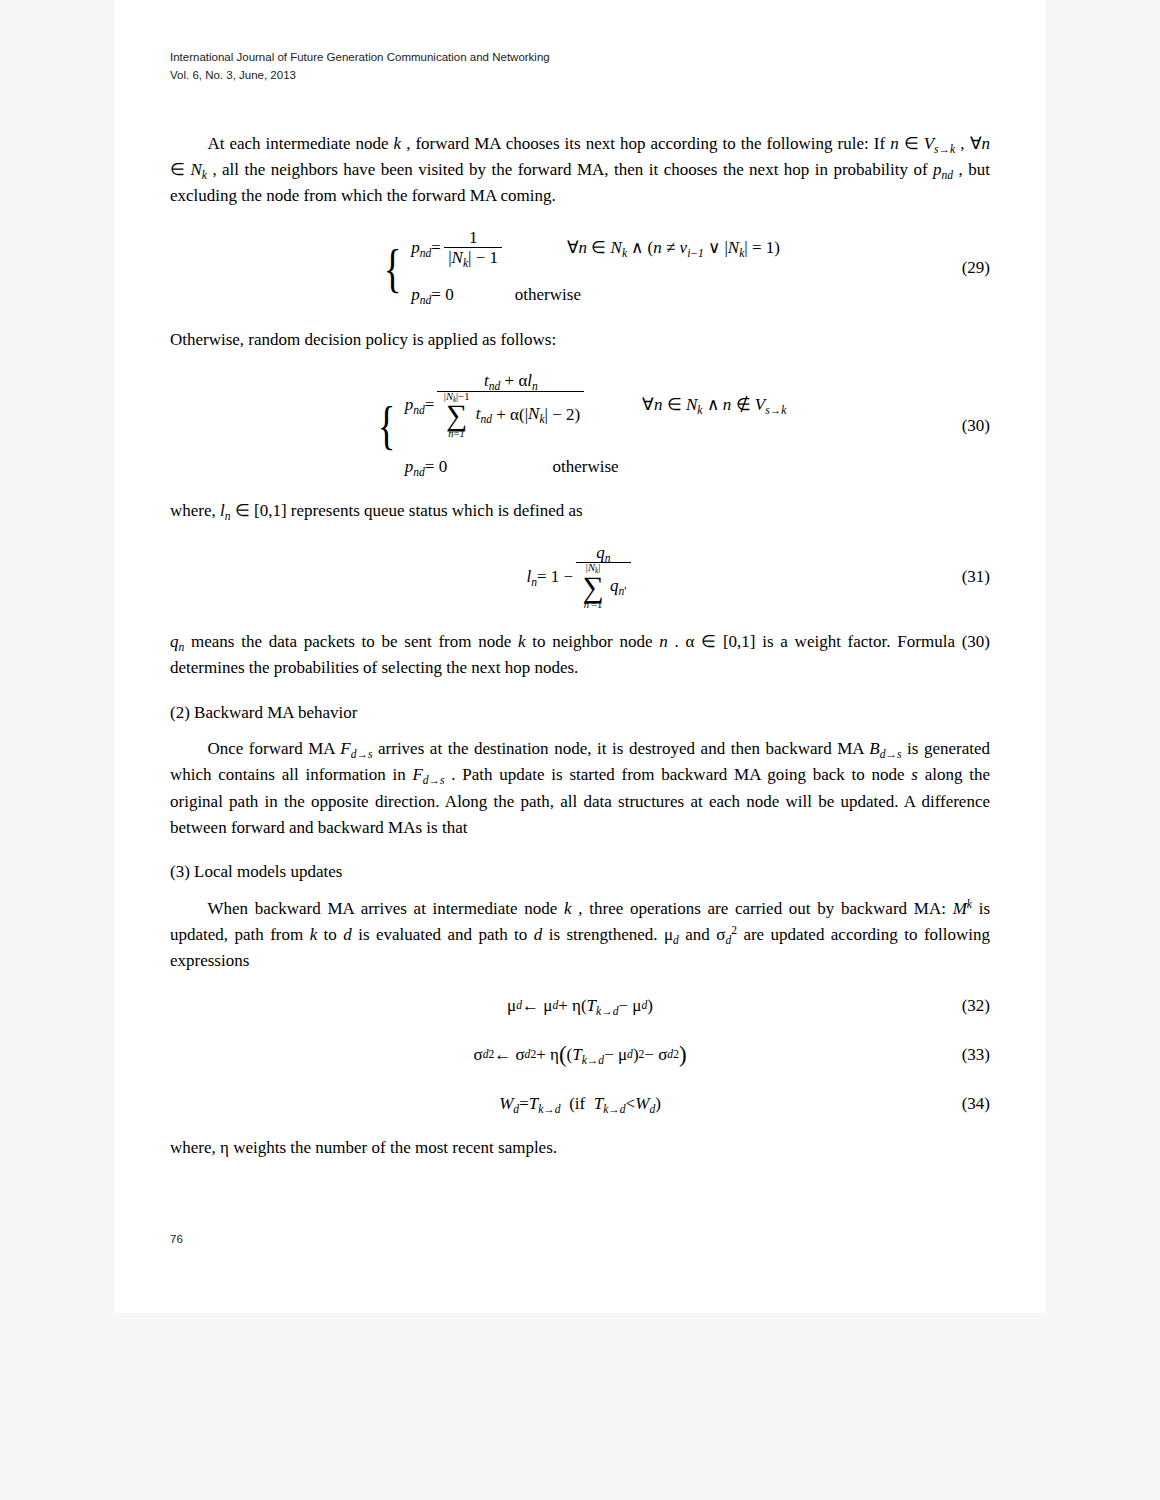International Journal of Future Generation Communication and Networking
Vol. 6, No. 3, June, 2013
At each intermediate node k , forward MA chooses its next hop according to the following rule: If n ∈ Vs→k , ∀n ∈ Nk , all the neighbors have been visited by the forward MA, then it chooses the next hop in probability of pnd , but excluding the node from which the forward MA coming.
{ pnd = 1 |Nk| − 1 ∀n ∈ Nk ∧ (n ≠ vi−1 ∨ |Nk| = 1) pnd = 0 otherwise
(29)
Otherwise, random decision policy is applied as follows:
{ pnd = tnd + αln |Nk|−1 ∑ n=1 tnd + α(|Nk| − 2) ∀n ∈ Nk ∧ n ∉ Vs→k pnd = 0 otherwise
(30)
where, ln ∈ [0,1] represents queue status which is defined as
ln = 1 − qn |Nk| ∑ n'=1 qn'
(31)
qn means the data packets to be sent from node k to neighbor node n . α ∈ [0,1] is a weight factor. Formula (30) determines the probabilities of selecting the next hop nodes.
(2) Backward MA behavior
Once forward MA Fd→s arrives at the destination node, it is destroyed and then backward MA Bd→s is generated which contains all information in Fd→s . Path update is started from backward MA going back to node s along the original path in the opposite direction. Along the path, all data structures at each node will be updated. A difference between forward and backward MAs is that
(3) Local models updates
When backward MA arrives at intermediate node k , three operations are carried out by backward MA: Mk is updated, path from k to d is evaluated and path to d is strengthened. μd and σd2 are updated according to following expressions
μd ← μd + η(Tk→d − μd)
(32)
σd2 ← σd2 + η((Tk→d − μd)2 − σd2)
(33)
Wd = Tk→d (if Tk→d < Wd )
(34)
where, η weights the number of the most recent samples.
76